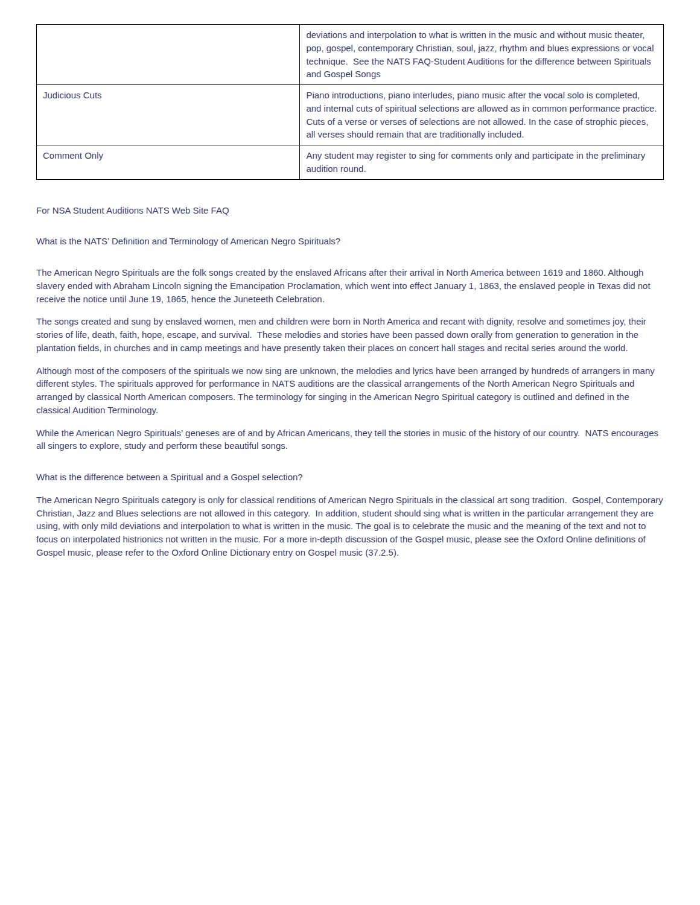| | deviations and interpolation to what is written in the music and without music theater, pop, gospel, contemporary Christian, soul, jazz, rhythm and blues expressions or vocal technique. See the NATS FAQ-Student Auditions for the difference between Spirituals and Gospel Songs |
| Judicious Cuts | Piano introductions, piano interludes, piano music after the vocal solo is completed, and internal cuts of spiritual selections are allowed as in common performance practice. Cuts of a verse or verses of selections are not allowed. In the case of strophic pieces, all verses should remain that are traditionally included. |
| Comment Only | Any student may register to sing for comments only and participate in the preliminary audition round. |
For NSA Student Auditions NATS Web Site FAQ
What is the NATS’ Definition and Terminology of American Negro Spirituals?
The American Negro Spirituals are the folk songs created by the enslaved Africans after their arrival in North America between 1619 and 1860. Although slavery ended with Abraham Lincoln signing the Emancipation Proclamation, which went into effect January 1, 1863, the enslaved people in Texas did not receive the notice until June 19, 1865, hence the Juneteeth Celebration.
The songs created and sung by enslaved women, men and children were born in North America and recant with dignity, resolve and sometimes joy, their stories of life, death, faith, hope, escape, and survival. These melodies and stories have been passed down orally from generation to generation in the plantation fields, in churches and in camp meetings and have presently taken their places on concert hall stages and recital series around the world.
Although most of the composers of the spirituals we now sing are unknown, the melodies and lyrics have been arranged by hundreds of arrangers in many different styles. The spirituals approved for performance in NATS auditions are the classical arrangements of the North American Negro Spirituals and arranged by classical North American composers. The terminology for singing in the American Negro Spiritual category is outlined and defined in the classical Audition Terminology.
While the American Negro Spirituals’ geneses are of and by African Americans, they tell the stories in music of the history of our country. NATS encourages all singers to explore, study and perform these beautiful songs.
What is the difference between a Spiritual and a Gospel selection?
The American Negro Spirituals category is only for classical renditions of American Negro Spirituals in the classical art song tradition. Gospel, Contemporary Christian, Jazz and Blues selections are not allowed in this category. In addition, student should sing what is written in the particular arrangement they are using, with only mild deviations and interpolation to what is written in the music. The goal is to celebrate the music and the meaning of the text and not to focus on interpolated histrionics not written in the music. For a more in-depth discussion of the Gospel music, please see the Oxford Online definitions of Gospel music, please refer to the Oxford Online Dictionary entry on Gospel music (37.2.5).